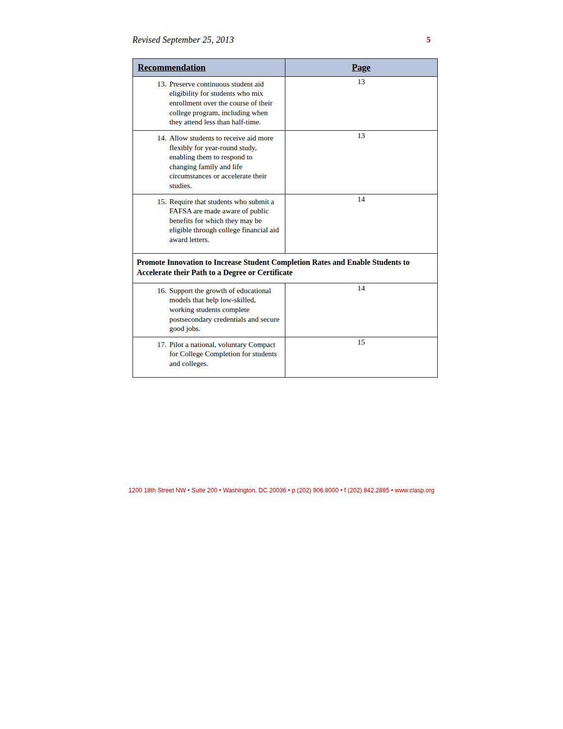Revised September 25, 2013
5
| Recommendation | Page |
| --- | --- |
| 13. Preserve continuous student aid eligibility for students who mix enrollment over the course of their college program, including when they attend less than half-time. | 13 |
| 14. Allow students to receive aid more flexibly for year-round study, enabling them to respond to changing family and life circumstances or accelerate their studies. | 13 |
| 15. Require that students who submit a FAFSA are made aware of public benefits for which they may be eligible through college financial aid award letters. | 14 |
| Promote Innovation to Increase Student Completion Rates and Enable Students to Accelerate their Path to a Degree or Certificate |
| 16. Support the growth of educational models that help low-skilled, working students complete postsecondary credentials and secure good jobs. | 14 |
| 17. Pilot a national, voluntary Compact for College Completion for students and colleges. | 15 |
1200 18th Street NW • Suite 200 • Washington, DC 20036 • p (202) 906.8000 • f (202) 842.2885 • www.clasp.org